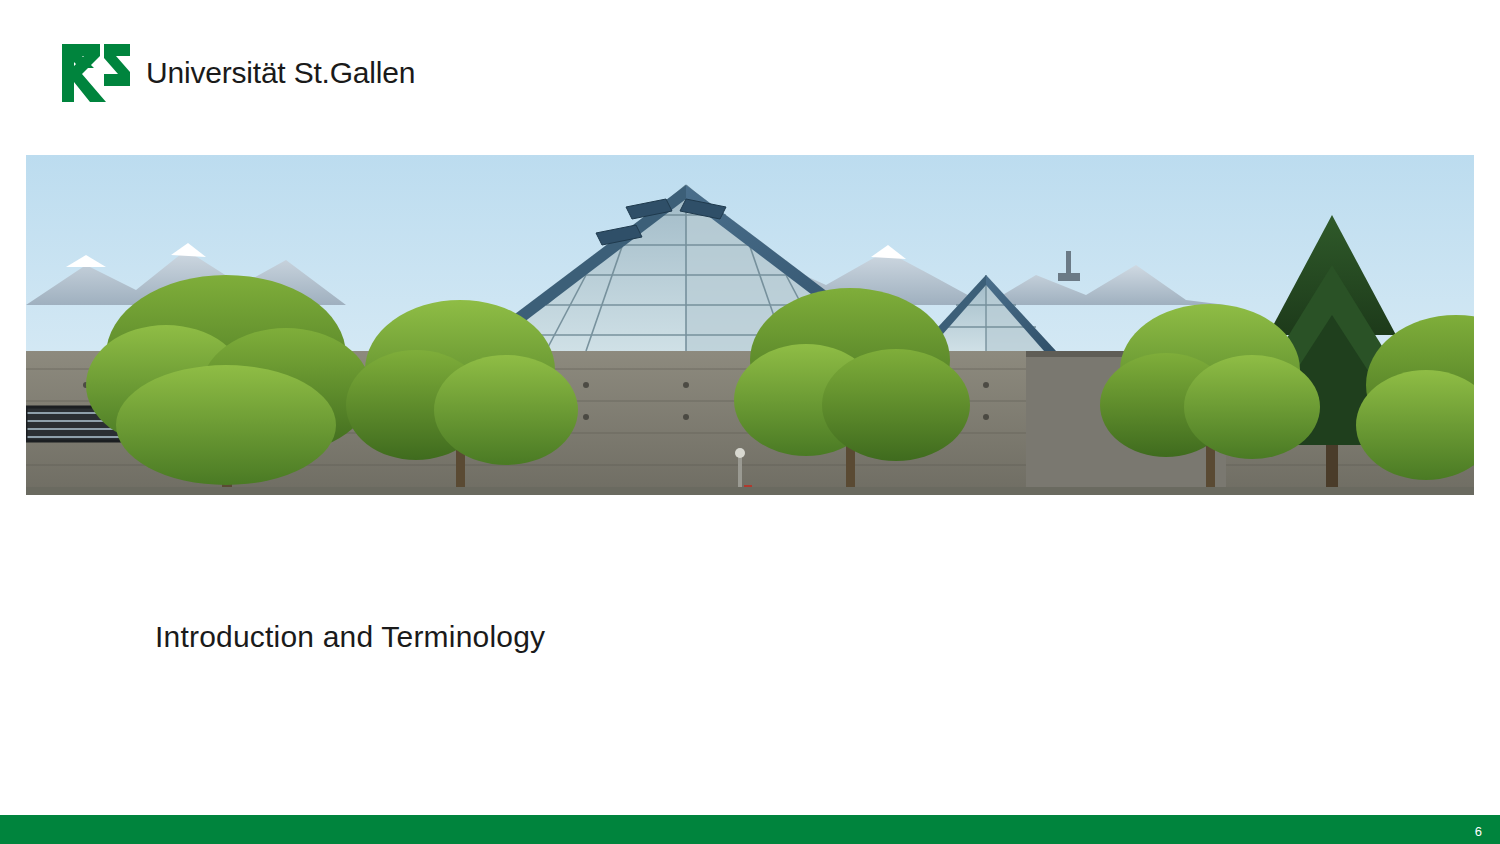Universität St.Gallen
Introduction and Terminology
6